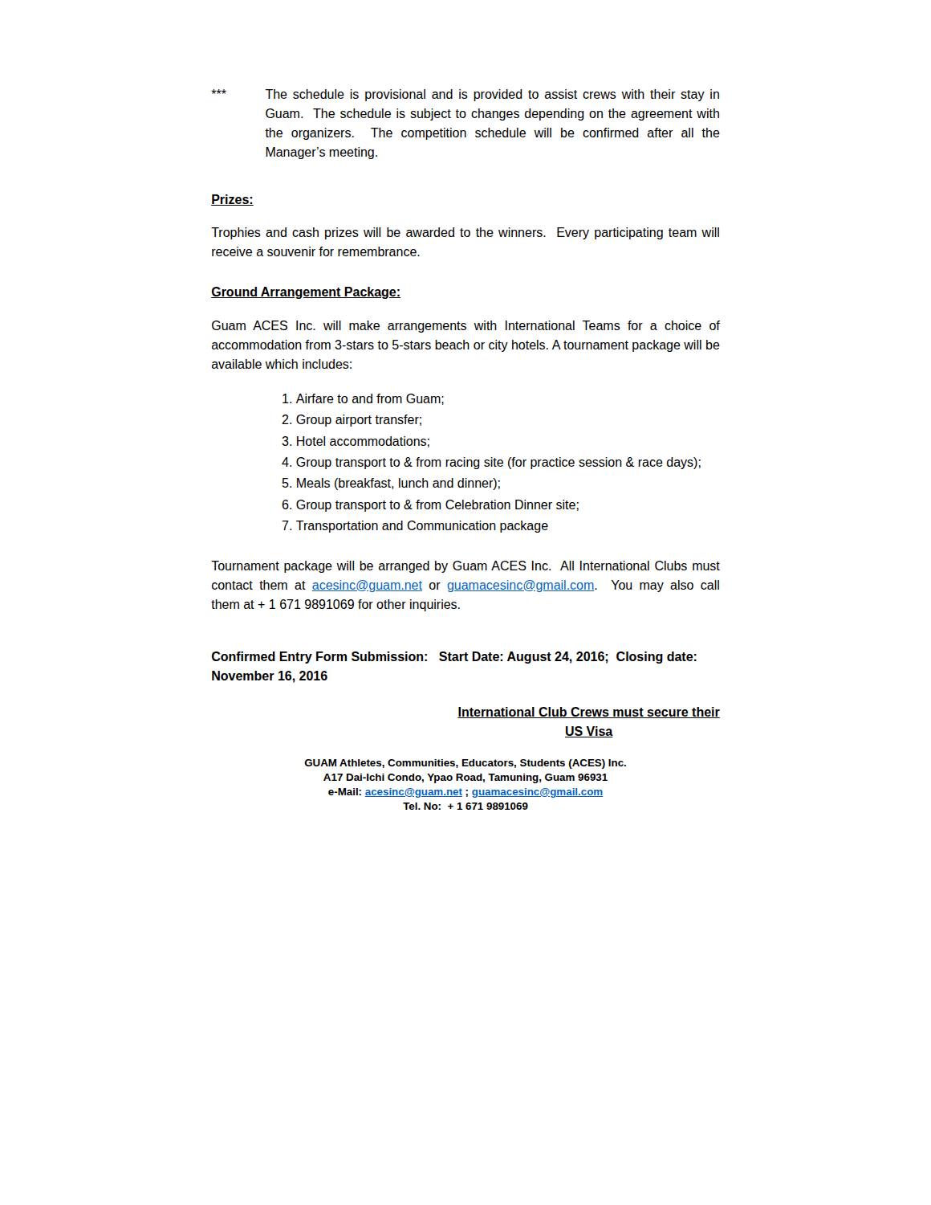***
The schedule is provisional and is provided to assist crews with their stay in Guam. The schedule is subject to changes depending on the agreement with the organizers. The competition schedule will be confirmed after all the Manager’s meeting.
Prizes:
Trophies and cash prizes will be awarded to the winners. Every participating team will receive a souvenir for remembrance.
Ground Arrangement Package:
Guam ACES Inc. will make arrangements with International Teams for a choice of accommodation from 3-stars to 5-stars beach or city hotels. A tournament package will be available which includes:
Airfare to and from Guam;
Group airport transfer;
Hotel accommodations;
Group transport to & from racing site (for practice session & race days);
Meals (breakfast, lunch and dinner);
Group transport to & from Celebration Dinner site;
Transportation and Communication package
Tournament package will be arranged by Guam ACES Inc. All International Clubs must contact them at acesinc@guam.net or guamacesinc@gmail.com. You may also call them at + 1 671 9891069 for other inquiries.
Confirmed Entry Form Submission: Start Date: August 24, 2016; Closing date: November 16, 2016
International Club Crews must secure their US Visa
GUAM Athletes, Communities, Educators, Students (ACES) Inc.
A17 Dai-Ichi Condo, Ypao Road, Tamuning, Guam 96931
e-Mail: acesinc@guam.net ; guamacesinc@gmail.com
Tel. No: + 1 671 9891069